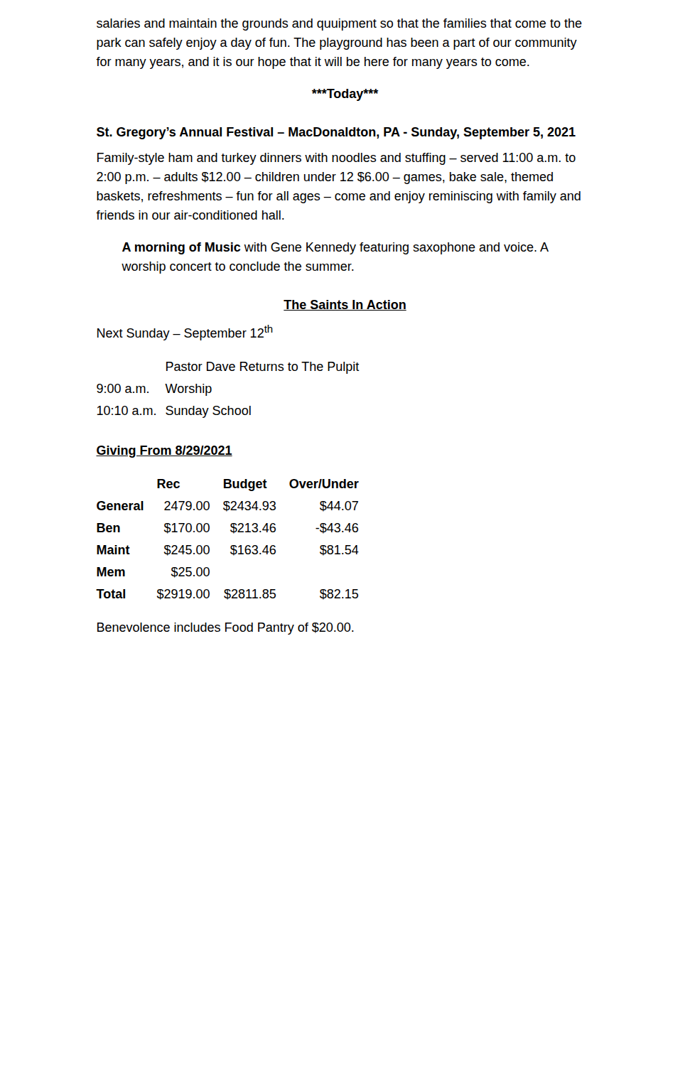salaries and maintain the grounds and quuipment so that the families that come to the park can safely enjoy a day of fun. The playground has been a part of our community for many years, and it is our hope that it will be here for many years to come.
***Today***
St. Gregory’s Annual Festival – MacDonaldton, PA - Sunday, September 5, 2021
Family-style ham and turkey dinners with noodles and stuffing – served 11:00 a.m. to 2:00 p.m. – adults $12.00 – children under 12 $6.00 – games, bake sale, themed baskets, refreshments – fun for all ages – come and enjoy reminiscing with family and friends in our air-conditioned hall.
A morning of Music with Gene Kennedy featuring saxophone and voice. A worship concert to conclude the summer.
The Saints In Action
Next Sunday – September 12th
| | Pastor Dave Returns to The Pulpit |
| 9:00 a.m. | Worship |
| 10:10 a.m. | Sunday School |
Giving From 8/29/2021
| | Rec | Budget | Over/Under |
| --- | --- | --- | --- |
| General | 2479.00 | $2434.93 | $44.07 |
| Ben | $170.00 | $213.46 | -$43.46 |
| Maint | $245.00 | $163.46 | $81.54 |
| Mem | $25.00 | | |
| Total | $2919.00 | $2811.85 | $82.15 |
Benevolence includes Food Pantry of $20.00.